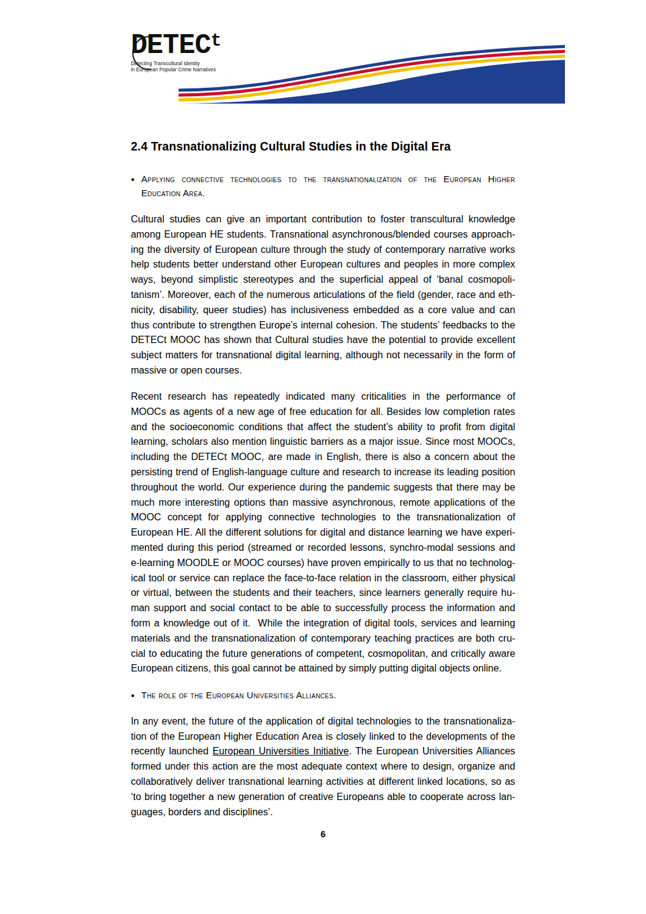DETECt
Detecting Transcultural Identity
in European Popular Crime Narratives
2.4 Transnationalizing Cultural Studies in the Digital Era
Applying connective technologies to the transnationalization of the European Higher Education Area.
Cultural studies can give an important contribution to foster transcultural knowledge among European HE students. Transnational asynchronous/blended courses approaching the diversity of European culture through the study of contemporary narrative works help students better understand other European cultures and peoples in more complex ways, beyond simplistic stereotypes and the superficial appeal of ‘banal cosmopolitanism’. Moreover, each of the numerous articulations of the field (gender, race and ethnicity, disability, queer studies) has inclusiveness embedded as a core value and can thus contribute to strengthen Europe’s internal cohesion. The students’ feedbacks to the DETECt MOOC has shown that Cultural studies have the potential to provide excellent subject matters for transnational digital learning, although not necessarily in the form of massive or open courses.
Recent research has repeatedly indicated many criticalities in the performance of MOOCs as agents of a new age of free education for all. Besides low completion rates and the socioeconomic conditions that affect the student’s ability to profit from digital learning, scholars also mention linguistic barriers as a major issue. Since most MOOCs, including the DETECt MOOC, are made in English, there is also a concern about the persisting trend of English-language culture and research to increase its leading position throughout the world. Our experience during the pandemic suggests that there may be much more interesting options than massive asynchronous, remote applications of the MOOC concept for applying connective technologies to the transnationalization of European HE. All the different solutions for digital and distance learning we have experimented during this period (streamed or recorded lessons, synchro-modal sessions and e-learning MOODLE or MOOC courses) have proven empirically to us that no technological tool or service can replace the face-to-face relation in the classroom, either physical or virtual, between the students and their teachers, since learners generally require human support and social contact to be able to successfully process the information and form a knowledge out of it. While the integration of digital tools, services and learning materials and the transnationalization of contemporary teaching practices are both crucial to educating the future generations of competent, cosmopolitan, and critically aware European citizens, this goal cannot be attained by simply putting digital objects online.
The role of the European Universities Alliances.
In any event, the future of the application of digital technologies to the transnationalization of the European Higher Education Area is closely linked to the developments of the recently launched European Universities Initiative. The European Universities Alliances formed under this action are the most adequate context where to design, organize and collaboratively deliver transnational learning activities at different linked locations, so as ‘to bring together a new generation of creative Europeans able to cooperate across languages, borders and disciplines’.
6